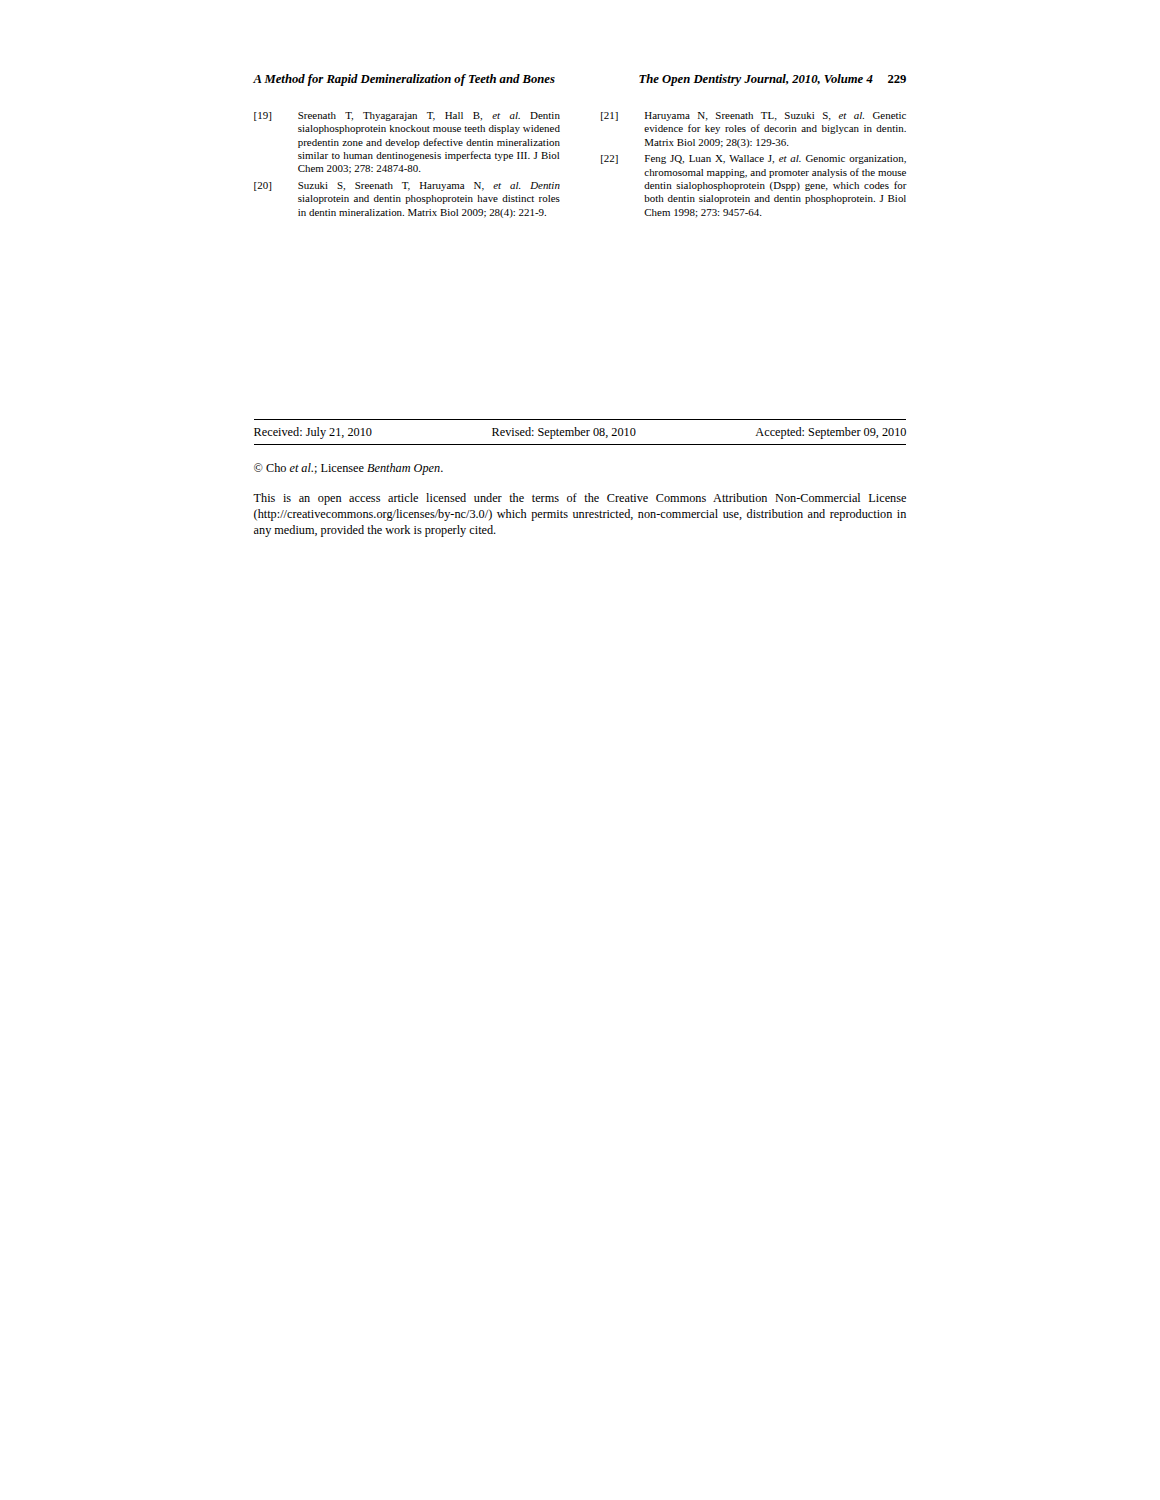A Method for Rapid Demineralization of Teeth and Bones
The Open Dentistry Journal, 2010, Volume 4 229
[19]
Sreenath T, Thyagarajan T, Hall B, et al. Dentin sialophosphoprotein knockout mouse teeth display widened predentin zone and develop defective dentin mineralization similar to human dentinogenesis imperfecta type III. J Biol Chem 2003; 278: 24874-80.
[20]
Suzuki S, Sreenath T, Haruyama N, et al. Dentin sialoprotein and dentin phosphoprotein have distinct roles in dentin mineralization. Matrix Biol 2009; 28(4): 221-9.
[21]
Haruyama N, Sreenath TL, Suzuki S, et al. Genetic evidence for key roles of decorin and biglycan in dentin. Matrix Biol 2009; 28(3): 129-36.
[22]
Feng JQ, Luan X, Wallace J, et al. Genomic organization, chromosomal mapping, and promoter analysis of the mouse dentin sialophosphoprotein (Dspp) gene, which codes for both dentin sialoprotein and dentin phosphoprotein. J Biol Chem 1998; 273: 9457-64.
Received: July 21, 2010
Revised: September 08, 2010
Accepted: September 09, 2010
© Cho et al.; Licensee Bentham Open.
This is an open access article licensed under the terms of the Creative Commons Attribution Non-Commercial License (http://creativecommons.org/licenses/by-nc/3.0/) which permits unrestricted, non-commercial use, distribution and reproduction in any medium, provided the work is properly cited.